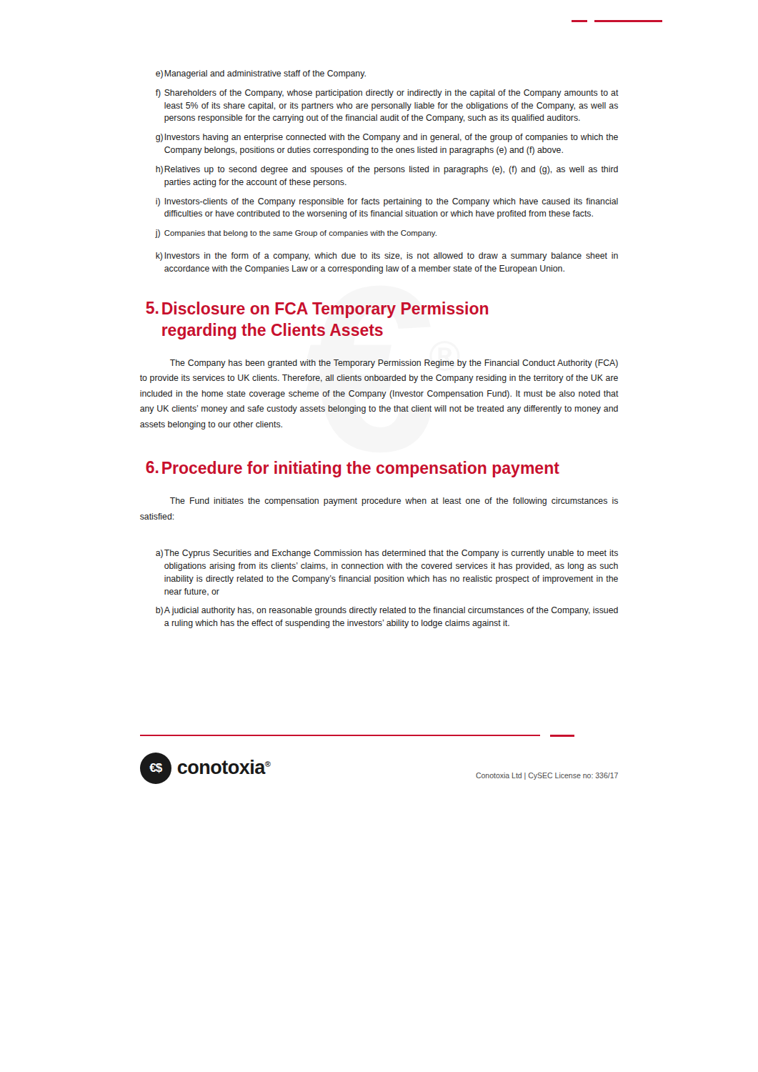€®
e) Managerial and administrative staff of the Company.
f) Shareholders of the Company, whose participation directly or indirectly in the capital of the Company amounts to at least 5% of its share capital, or its partners who are personally liable for the obligations of the Company, as well as persons responsible for the carrying out of the financial audit of the Company, such as its qualified auditors.
g) Investors having an enterprise connected with the Company and in general, of the group of companies to which the Company belongs, positions or duties corresponding to the ones listed in paragraphs (e) and (f) above.
h) Relatives up to second degree and spouses of the persons listed in paragraphs (e), (f) and (g), as well as third parties acting for the account of these persons.
i) Investors-clients of the Company responsible for facts pertaining to the Company which have caused its financial difficulties or have contributed to the worsening of its financial situation or which have profited from these facts.
j) Companies that belong to the same Group of companies with the Company.
k) Investors in the form of a company, which due to its size, is not allowed to draw a summary balance sheet in accordance with the Companies Law or a corresponding law of a member state of the European Union.
5. Disclosure on FCA Temporary Permission regarding the Clients Assets
The Company has been granted with the Temporary Permission Regime by the Financial Conduct Authority (FCA) to provide its services to UK clients. Therefore, all clients onboarded by the Company residing in the territory of the UK are included in the home state coverage scheme of the Company (Investor Compensation Fund). It must be also noted that any UK clients’ money and safe custody assets belonging to the that client will not be treated any differently to money and assets belonging to our other clients.
6. Procedure for initiating the compensation payment
The Fund initiates the compensation payment procedure when at least one of the following circumstances is satisfied:
a) The Cyprus Securities and Exchange Commission has determined that the Company is currently unable to meet its obligations arising from its clients’ claims, in connection with the covered services it has provided, as long as such inability is directly related to the Company’s financial position which has no realistic prospect of improvement in the near future, or
b) A judicial authority has, on reasonable grounds directly related to the financial circumstances of the Company, issued a ruling which has the effect of suspending the investors’ ability to lodge claims against it.
€$
conotoxia®
Conotoxia Ltd | CySEC License no: 336/17